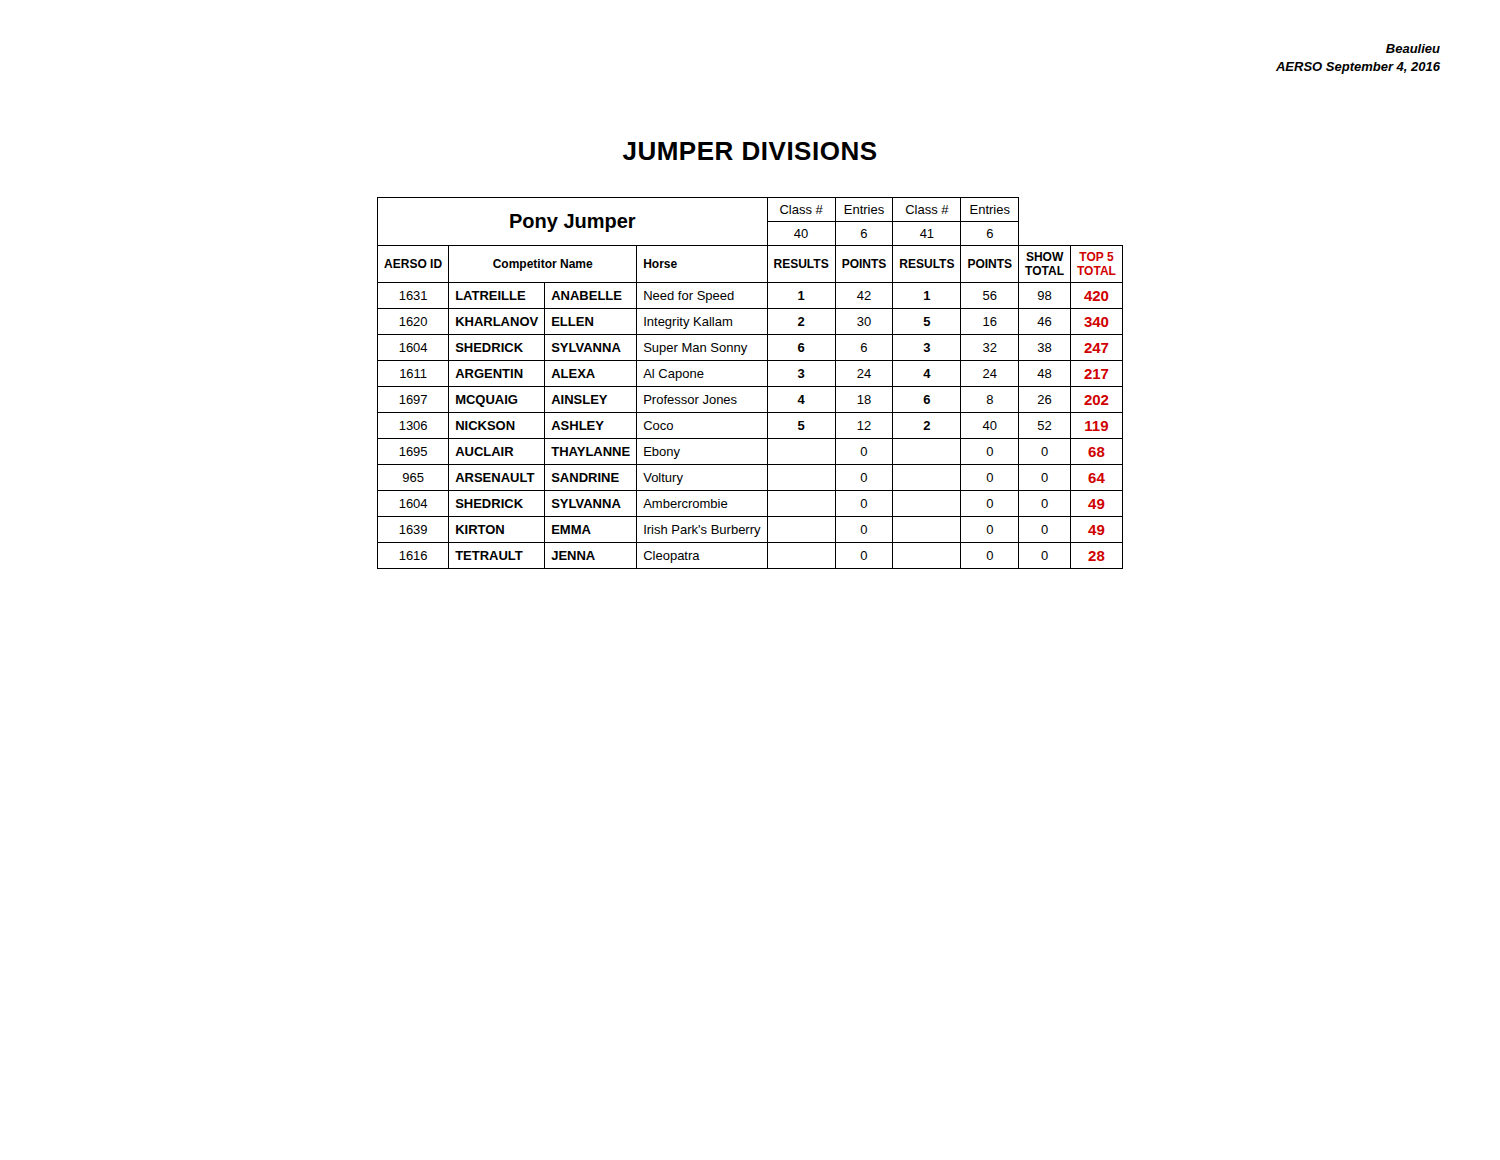Beaulieu
AERSO September 4, 2016
JUMPER DIVISIONS
| Pony Jumper | Class # | Entries | Class # | Entries | | |
| 40 | 6 | 41 | 6 | | |
| AERSO ID | Competitor Name | Horse | RESULTS | POINTS | RESULTS | POINTS | SHOW TOTAL | TOP 5 TOTAL |
| 1631 | LATREILLE | ANABELLE | Need for Speed | 1 | 42 | 1 | 56 | 98 | 420 |
| 1620 | KHARLANOV | ELLEN | Integrity Kallam | 2 | 30 | 5 | 16 | 46 | 340 |
| 1604 | SHEDRICK | SYLVANNA | Super Man Sonny | 6 | 6 | 3 | 32 | 38 | 247 |
| 1611 | ARGENTIN | ALEXA | Al Capone | 3 | 24 | 4 | 24 | 48 | 217 |
| 1697 | MCQUAIG | AINSLEY | Professor Jones | 4 | 18 | 6 | 8 | 26 | 202 |
| 1306 | NICKSON | ASHLEY | Coco | 5 | 12 | 2 | 40 | 52 | 119 |
| 1695 | AUCLAIR | THAYLANNE | Ebony | | 0 | | 0 | 0 | 68 |
| 965 | ARSENAULT | SANDRINE | Voltury | | 0 | | 0 | 0 | 64 |
| 1604 | SHEDRICK | SYLVANNA | Ambercrombie | | 0 | | 0 | 0 | 49 |
| 1639 | KIRTON | EMMA | Irish Park's Burberry | | 0 | | 0 | 0 | 49 |
| 1616 | TETRAULT | JENNA | Cleopatra | | 0 | | 0 | 0 | 28 |